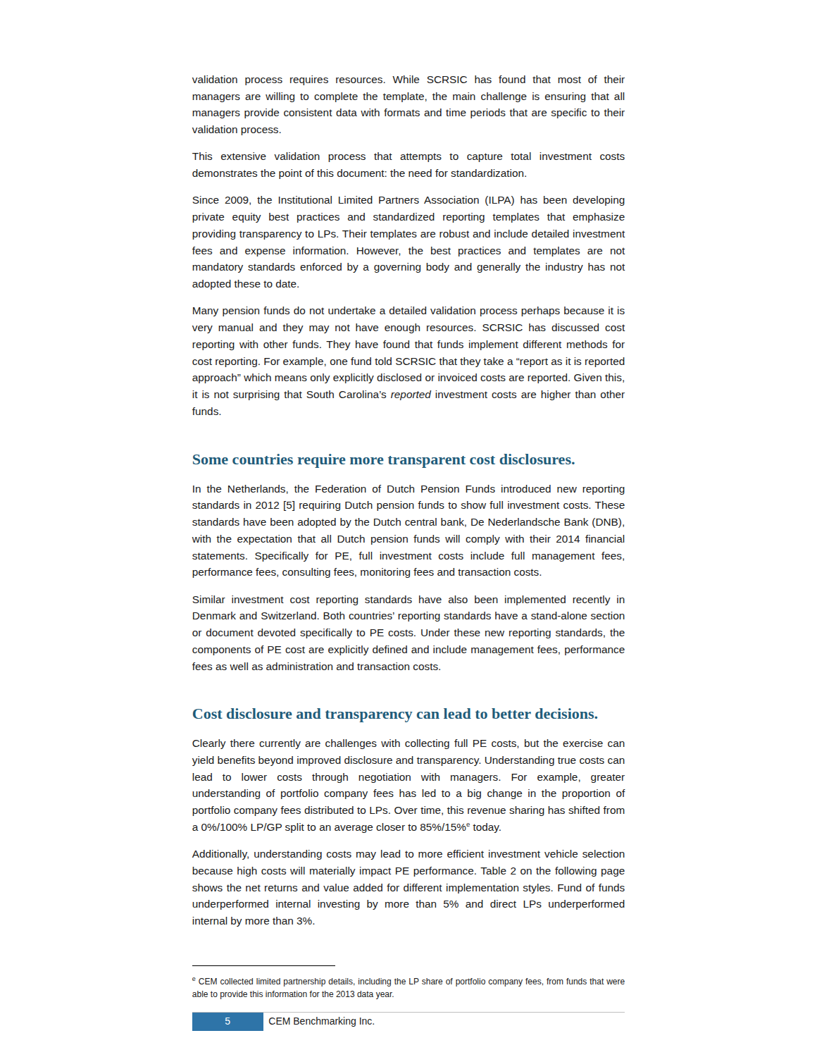validation process requires resources. While SCRSIC has found that most of their managers are willing to complete the template, the main challenge is ensuring that all managers provide consistent data with formats and time periods that are specific to their validation process.
This extensive validation process that attempts to capture total investment costs demonstrates the point of this document: the need for standardization.
Since 2009, the Institutional Limited Partners Association (ILPA) has been developing private equity best practices and standardized reporting templates that emphasize providing transparency to LPs. Their templates are robust and include detailed investment fees and expense information. However, the best practices and templates are not mandatory standards enforced by a governing body and generally the industry has not adopted these to date.
Many pension funds do not undertake a detailed validation process perhaps because it is very manual and they may not have enough resources. SCRSIC has discussed cost reporting with other funds. They have found that funds implement different methods for cost reporting. For example, one fund told SCRSIC that they take a “report as it is reported approach” which means only explicitly disclosed or invoiced costs are reported. Given this, it is not surprising that South Carolina’s reported investment costs are higher than other funds.
Some countries require more transparent cost disclosures.
In the Netherlands, the Federation of Dutch Pension Funds introduced new reporting standards in 2012 [5] requiring Dutch pension funds to show full investment costs. These standards have been adopted by the Dutch central bank, De Nederlandsche Bank (DNB), with the expectation that all Dutch pension funds will comply with their 2014 financial statements. Specifically for PE, full investment costs include full management fees, performance fees, consulting fees, monitoring fees and transaction costs.
Similar investment cost reporting standards have also been implemented recently in Denmark and Switzerland. Both countries’ reporting standards have a stand-alone section or document devoted specifically to PE costs. Under these new reporting standards, the components of PE cost are explicitly defined and include management fees, performance fees as well as administration and transaction costs.
Cost disclosure and transparency can lead to better decisions.
Clearly there currently are challenges with collecting full PE costs, but the exercise can yield benefits beyond improved disclosure and transparency. Understanding true costs can lead to lower costs through negotiation with managers. For example, greater understanding of portfolio company fees has led to a big change in the proportion of portfolio company fees distributed to LPs. Over time, this revenue sharing has shifted from a 0%/100% LP/GP split to an average closer to 85%/15%e today.
Additionally, understanding costs may lead to more efficient investment vehicle selection because high costs will materially impact PE performance. Table 2 on the following page shows the net returns and value added for different implementation styles. Fund of funds underperformed internal investing by more than 5% and direct LPs underperformed internal by more than 3%.
e CEM collected limited partnership details, including the LP share of portfolio company fees, from funds that were able to provide this information for the 2013 data year.
5
CEM Benchmarking Inc.